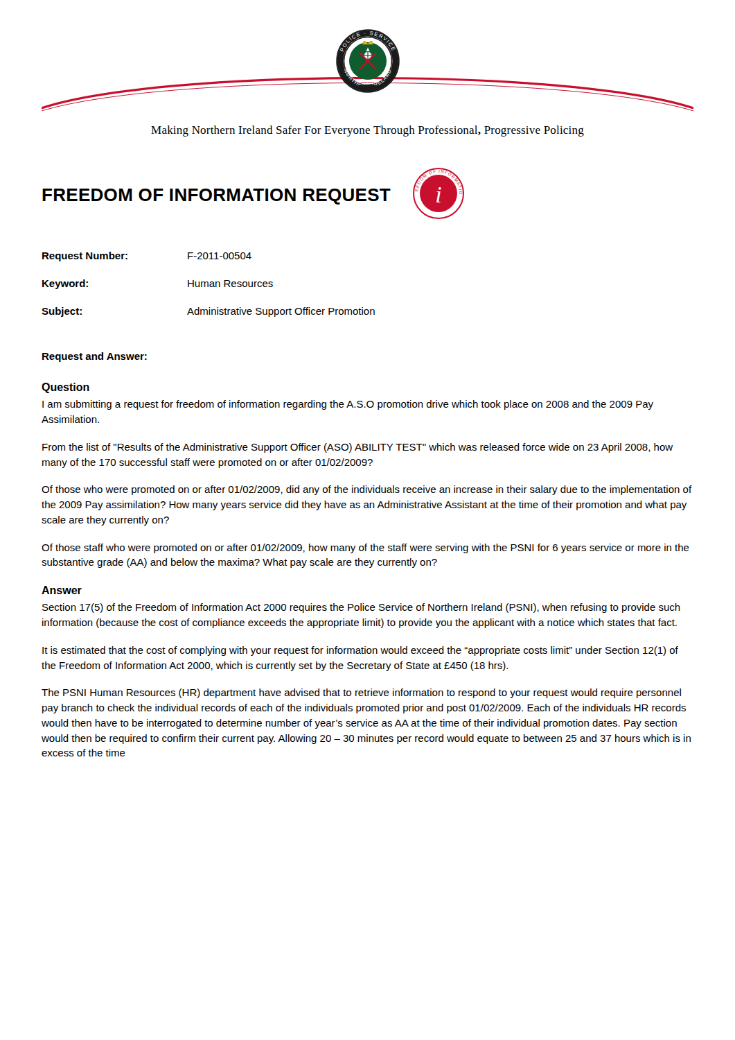POLICE · SERVICE NORTHERN IRELAND
Making Northern Ireland Safer For Everyone Through Professional, Progressive Policing
FREEDOM OF INFORMATION REQUEST
i FREEDOM OF INFORMATION
| Request Number: | F-2011-00504 |
| Keyword: | Human Resources |
| Subject: | Administrative Support Officer Promotion |
Request and Answer:
Question
I am submitting a request for freedom of information regarding the A.S.O promotion drive which took place on 2008 and the 2009 Pay Assimilation.
From the list of "Results of the Administrative Support Officer (ASO) ABILITY TEST" which was released force wide on 23 April 2008, how many of the 170 successful staff were promoted on or after 01/02/2009?
Of those who were promoted on or after 01/02/2009, did any of the individuals receive an increase in their salary due to the implementation of the 2009 Pay assimilation? How many years service did they have as an Administrative Assistant at the time of their promotion and what pay scale are they currently on?
Of those staff who were promoted on or after 01/02/2009, how many of the staff were serving with the PSNI for 6 years service or more in the substantive grade (AA) and below the maxima? What pay scale are they currently on?
Answer
Section 17(5) of the Freedom of Information Act 2000 requires the Police Service of Northern Ireland (PSNI), when refusing to provide such information (because the cost of compliance exceeds the appropriate limit) to provide you the applicant with a notice which states that fact.
It is estimated that the cost of complying with your request for information would exceed the “appropriate costs limit” under Section 12(1) of the Freedom of Information Act 2000, which is currently set by the Secretary of State at £450 (18 hrs).
The PSNI Human Resources (HR) department have advised that to retrieve information to respond to your request would require personnel pay branch to check the individual records of each of the individuals promoted prior and post 01/02/2009. Each of the individuals HR records would then have to be interrogated to determine number of year’s service as AA at the time of their individual promotion dates. Pay section would then be required to confirm their current pay. Allowing 20 – 30 minutes per record would equate to between 25 and 37 hours which is in excess of the time